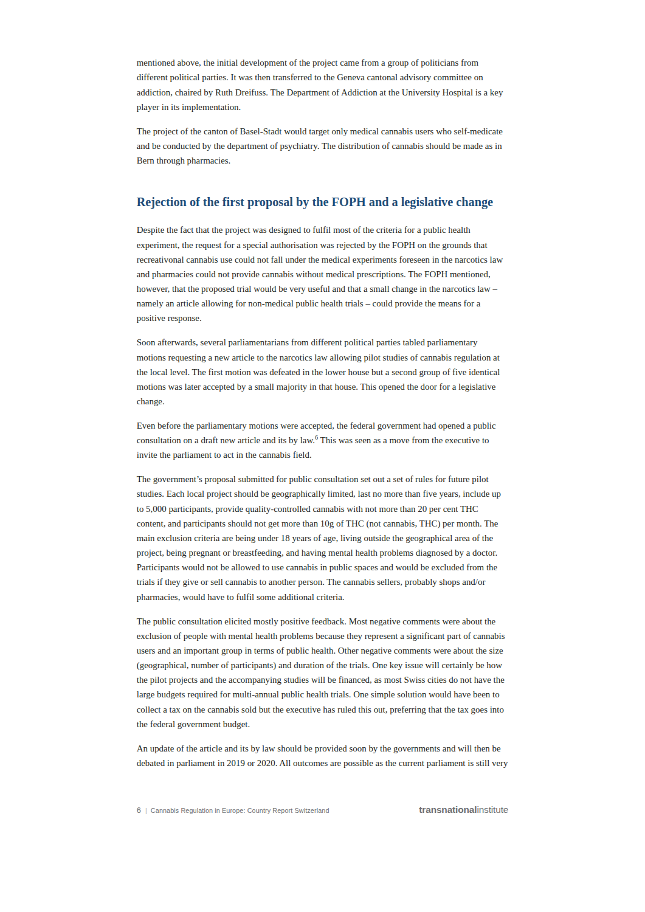mentioned above, the initial development of the project came from a group of politicians from different political parties. It was then transferred to the Geneva cantonal advisory committee on addiction, chaired by Ruth Dreifuss. The Department of Addiction at the University Hospital is a key player in its implementation.
The project of the canton of Basel-Stadt would target only medical cannabis users who self-medicate and be conducted by the department of psychiatry. The distribution of cannabis should be made as in Bern through pharmacies.
Rejection of the first proposal by the FOPH and a legislative change
Despite the fact that the project was designed to fulfil most of the criteria for a public health experiment, the request for a special authorisation was rejected by the FOPH on the grounds that recreativonal cannabis use could not fall under the medical experiments foreseen in the narcotics law and pharmacies could not provide cannabis without medical prescriptions. The FOPH mentioned, however, that the proposed trial would be very useful and that a small change in the narcotics law – namely an article allowing for non-medical public health trials – could provide the means for a positive response.
Soon afterwards, several parliamentarians from different political parties tabled parliamentary motions requesting a new article to the narcotics law allowing pilot studies of cannabis regulation at the local level. The first motion was defeated in the lower house but a second group of five identical motions was later accepted by a small majority in that house. This opened the door for a legislative change.
Even before the parliamentary motions were accepted, the federal government had opened a public consultation on a draft new article and its by law.6 This was seen as a move from the executive to invite the parliament to act in the cannabis field.
The government’s proposal submitted for public consultation set out a set of rules for future pilot studies. Each local project should be geographically limited, last no more than five years, include up to 5,000 participants, provide quality-controlled cannabis with not more than 20 per cent THC content, and participants should not get more than 10g of THC (not cannabis, THC) per month. The main exclusion criteria are being under 18 years of age, living outside the geographical area of the project, being pregnant or breastfeeding, and having mental health problems diagnosed by a doctor. Participants would not be allowed to use cannabis in public spaces and would be excluded from the trials if they give or sell cannabis to another person. The cannabis sellers, probably shops and/or pharmacies, would have to fulfil some additional criteria.
The public consultation elicited mostly positive feedback. Most negative comments were about the exclusion of people with mental health problems because they represent a significant part of cannabis users and an important group in terms of public health. Other negative comments were about the size (geographical, number of participants) and duration of the trials. One key issue will certainly be how the pilot projects and the accompanying studies will be financed, as most Swiss cities do not have the large budgets required for multi-annual public health trials. One simple solution would have been to collect a tax on the cannabis sold but the executive has ruled this out, preferring that the tax goes into the federal government budget.
An update of the article and its by law should be provided soon by the governments and will then be debated in parliament in 2019 or 2020. All outcomes are possible as the current parliament is still very
6|Cannabis Regulation in Europe: Country Report Switzerland
transnationalinstitute